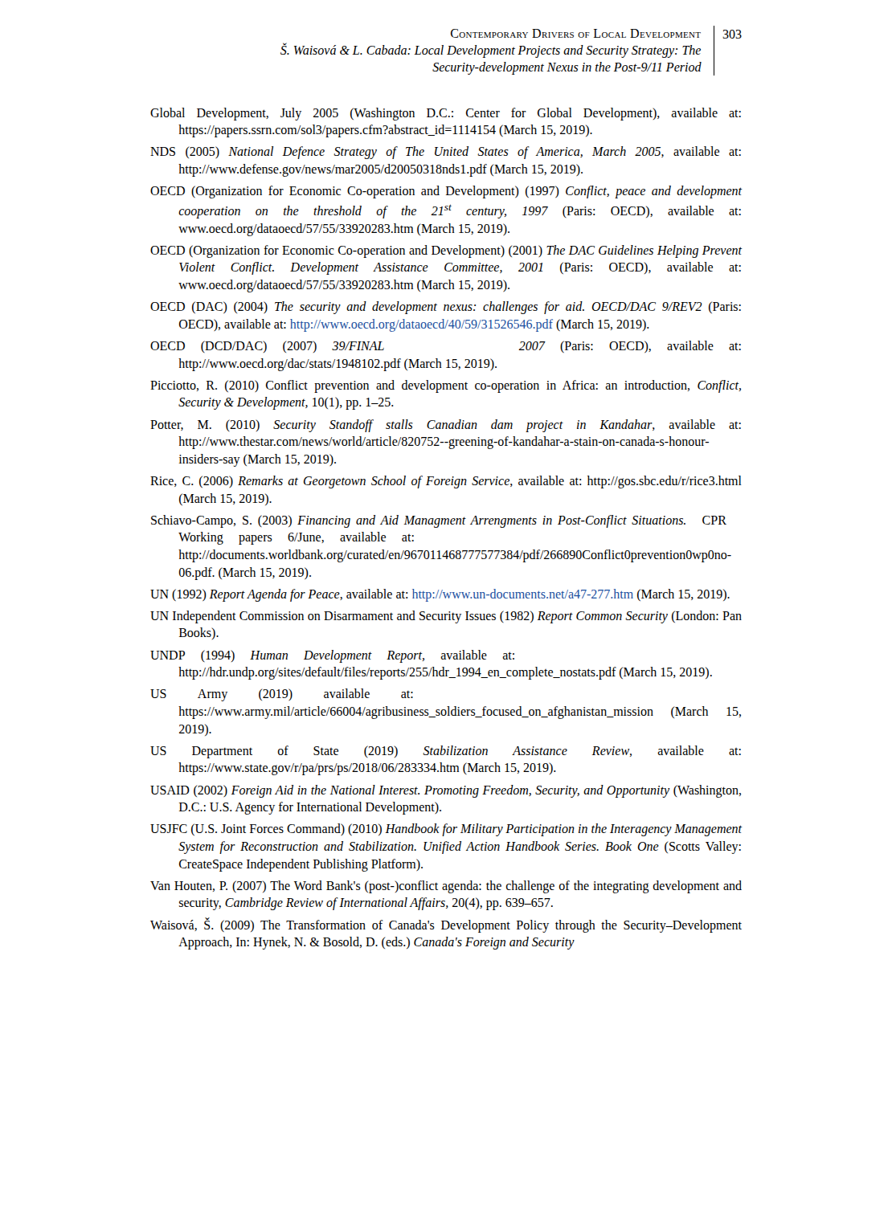Contemporary Drivers of Local Development
Š. Waisová & L. Cabada: Local Development Projects and Security Strategy: The
Security-development Nexus in the Post-9/11 Period
303
Global Development, July 2005 (Washington D.C.: Center for Global Development), available at: https://papers.ssrn.com/sol3/papers.cfm?abstract_id=1114154 (March 15, 2019).
NDS (2005) National Defence Strategy of The United States of America, March 2005, available at: http://www.defense.gov/news/mar2005/d20050318nds1.pdf (March 15, 2019).
OECD (Organization for Economic Co-operation and Development) (1997) Conflict, peace and development cooperation on the threshold of the 21st century, 1997 (Paris: OECD), available at: www.oecd.org/dataoecd/57/55/33920283.htm (March 15, 2019).
OECD (Organization for Economic Co-operation and Development) (2001) The DAC Guidelines Helping Prevent Violent Conflict. Development Assistance Committee, 2001 (Paris: OECD), available at: www.oecd.org/dataoecd/57/55/33920283.htm (March 15, 2019).
OECD (DAC) (2004) The security and development nexus: challenges for aid. OECD/DAC 9/REV2 (Paris: OECD), available at: http://www.oecd.org/dataoecd/40/59/31526546.pdf (March 15, 2019).
OECD (DCD/DAC) (2007) 39/FINAL 2007 (Paris: OECD), available at: http://www.oecd.org/dac/stats/1948102.pdf (March 15, 2019).
Picciotto, R. (2010) Conflict prevention and development co-operation in Africa: an introduction, Conflict, Security & Development, 10(1), pp. 1–25.
Potter, M. (2010) Security Standoff stalls Canadian dam project in Kandahar, available at: http://www.thestar.com/news/world/article/820752--greening-of-kandahar-a-stain-on-canada-s-honour-insiders-say (March 15, 2019).
Rice, C. (2006) Remarks at Georgetown School of Foreign Service, available at: http://gos.sbc.edu/r/rice3.html (March 15, 2019).
Schiavo-Campo, S. (2003) Financing and Aid Managment Arrengments in Post-Conflict Situations. CPR Working papers 6/June, available at: http://documents.worldbank.org/curated/en/967011468777577384/pdf/266890Conflict0prevention0wp0no-06.pdf. (March 15, 2019).
UN (1992) Report Agenda for Peace, available at: http://www.un-documents.net/a47-277.htm (March 15, 2019).
UN Independent Commission on Disarmament and Security Issues (1982) Report Common Security (London: Pan Books).
UNDP (1994) Human Development Report, available at: http://hdr.undp.org/sites/default/files/reports/255/hdr_1994_en_complete_nostats.pdf (March 15, 2019).
US Army (2019) available at: https://www.army.mil/article/66004/agribusiness_soldiers_focused_on_afghanistan_mission (March 15, 2019).
US Department of State (2019) Stabilization Assistance Review, available at: https://www.state.gov/r/pa/prs/ps/2018/06/283334.htm (March 15, 2019).
USAID (2002) Foreign Aid in the National Interest. Promoting Freedom, Security, and Opportunity (Washington, D.C.: U.S. Agency for International Development).
USJFC (U.S. Joint Forces Command) (2010) Handbook for Military Participation in the Interagency Management System for Reconstruction and Stabilization. Unified Action Handbook Series. Book One (Scotts Valley: CreateSpace Independent Publishing Platform).
Van Houten, P. (2007) The Word Bank's (post-)conflict agenda: the challenge of the integrating development and security, Cambridge Review of International Affairs, 20(4), pp. 639–657.
Waisová, Š. (2009) The Transformation of Canada's Development Policy through the Security–Development Approach, In: Hynek, N. & Bosold, D. (eds.) Canada's Foreign and Security